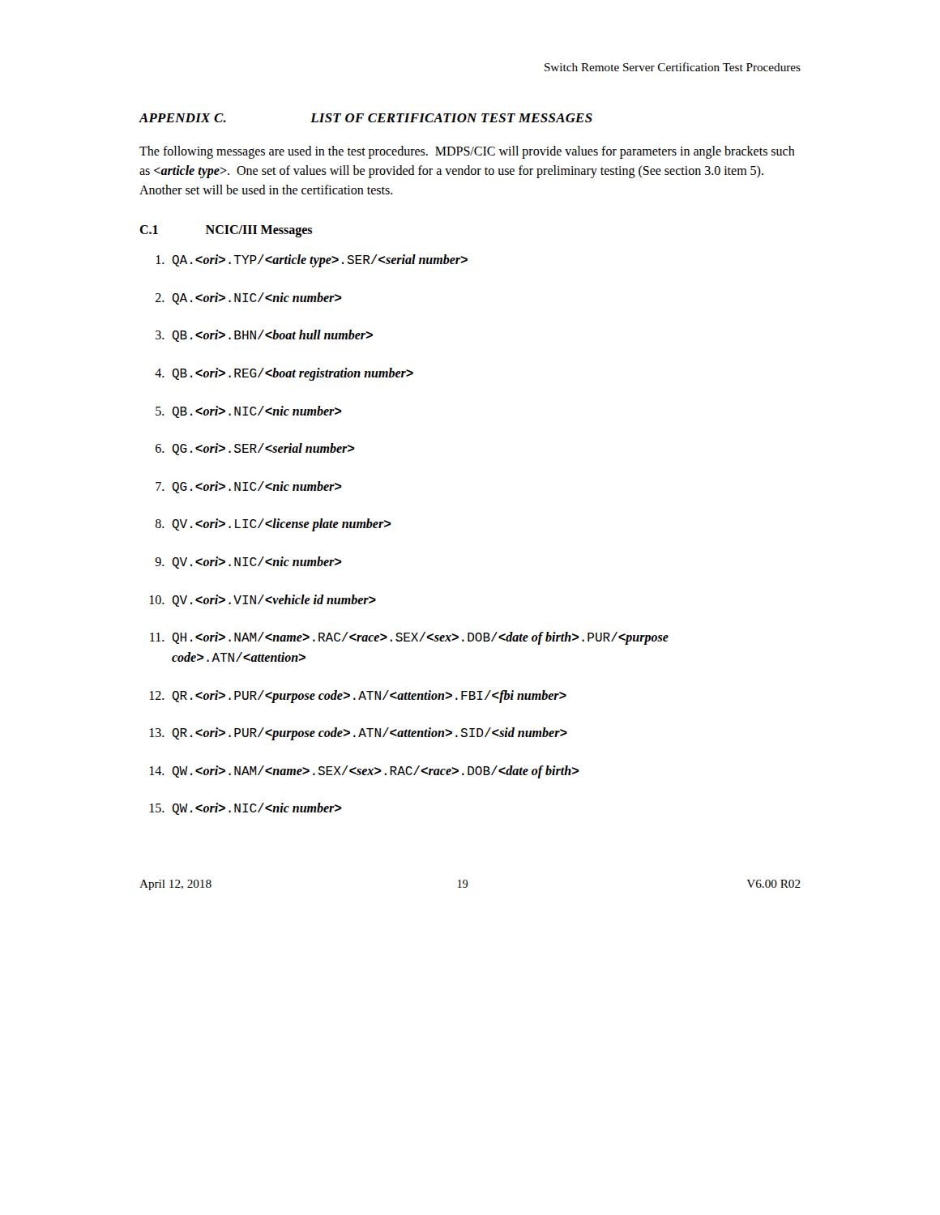Switch Remote Server Certification Test Procedures
APPENDIX C. LIST OF CERTIFICATION TEST MESSAGES
The following messages are used in the test procedures. MDPS/CIC will provide values for parameters in angle brackets such as <article type>. One set of values will be provided for a vendor to use for preliminary testing (See section 3.0 item 5). Another set will be used in the certification tests.
C.1 NCIC/III Messages
QA.<ori>.TYP/<article type>.SER/<serial number>
QA.<ori>.NIC/<nic number>
QB.<ori>.BHN/<boat hull number>
QB.<ori>.REG/<boat registration number>
QB.<ori>.NIC/<nic number>
QG.<ori>.SER/<serial number>
QG.<ori>.NIC/<nic number>
QV.<ori>.LIC/<license plate number>
QV.<ori>.NIC/<nic number>
QV.<ori>.VIN/<vehicle id number>
QH.<ori>.NAM/<name>.RAC/<race>.SEX/<sex>.DOB/<date of birth>.PUR/<purpose code>.ATN/<attention>
QR.<ori>.PUR/<purpose code>.ATN/<attention>.FBI/<fbi number>
QR.<ori>.PUR/<purpose code>.ATN/<attention>.SID/<sid number>
QW.<ori>.NAM/<name>.SEX/<sex>.RAC/<race>.DOB/<date of birth>
QW.<ori>.NIC/<nic number>
April 12, 2018 19 V6.00 R02